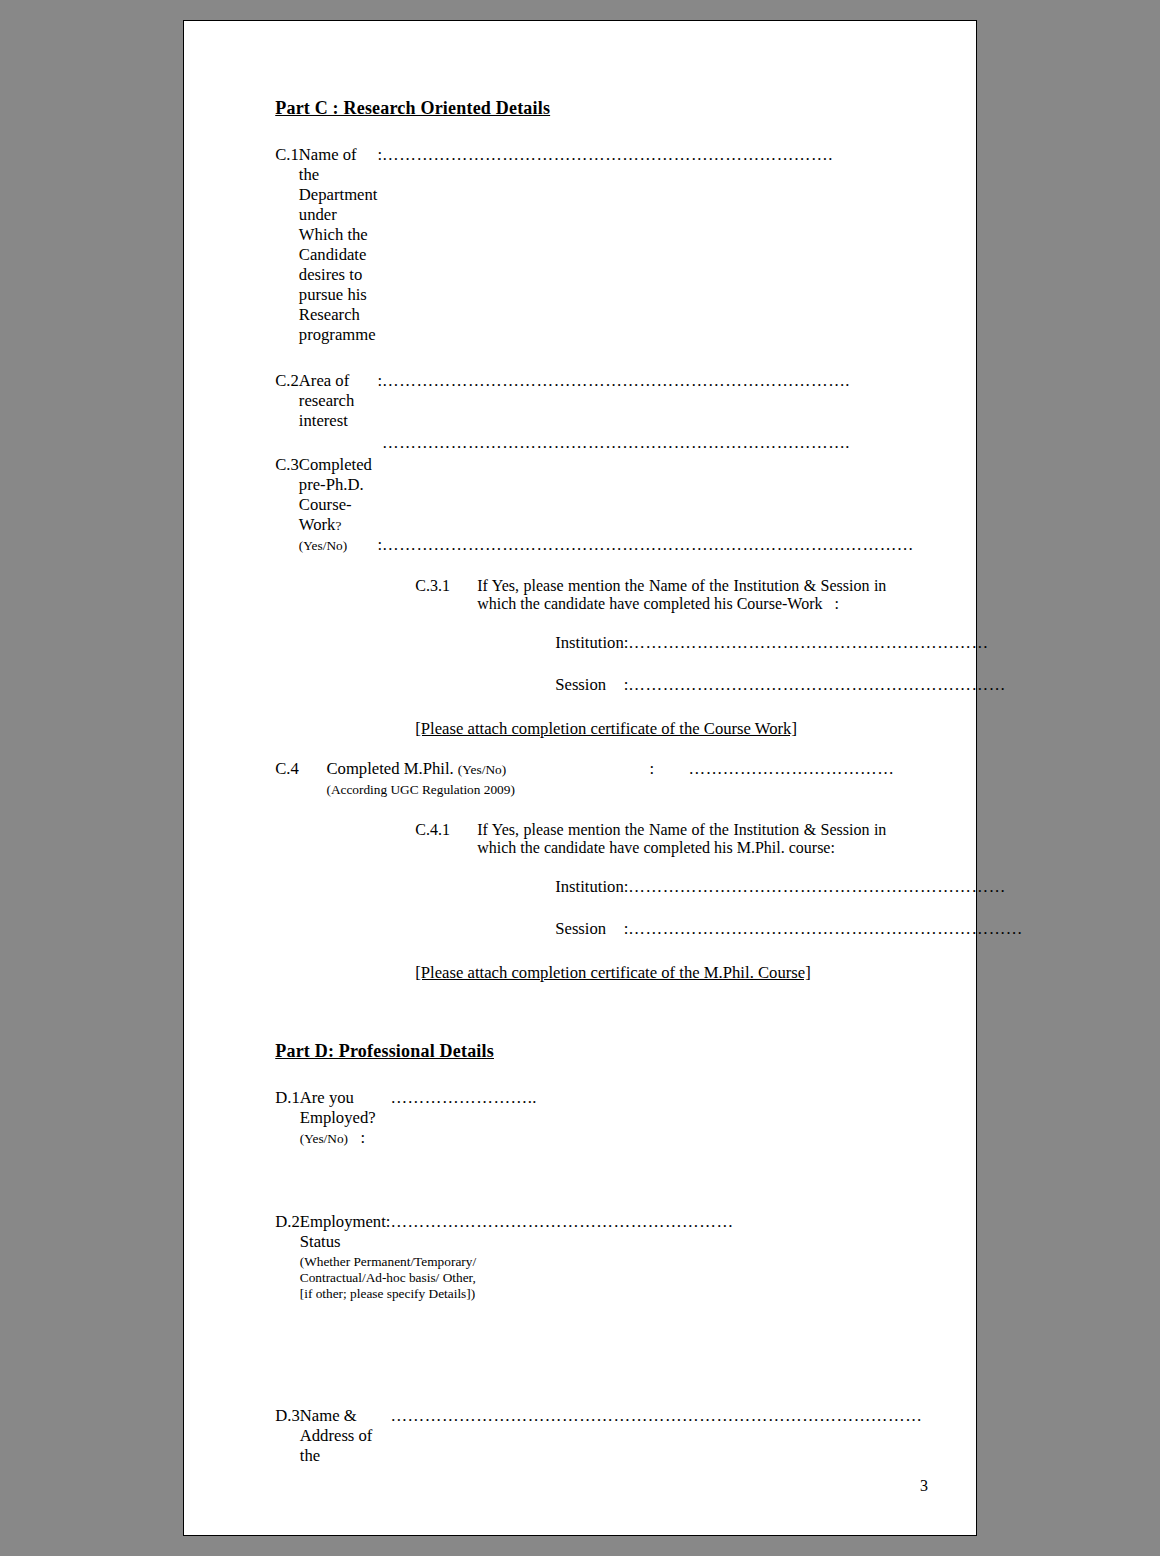Part C : Research Oriented Details
| C.1 | Name of the Department under Which the Candidate desires to pursue his Research programme | : | ……………………………………………………………………. |
| C.2 | Area of research interest | : | ………………………………………………………………………. |
| | ………………………………………………………………………. |
| C.3 | Completed pre-Ph.D. Course-Work ? (Yes/No) | : | ………………………………………………………………………………… |
C.3.1 If Yes, please mention the Name of the Institution & Session in which the candidate have completed his Course-Work :
| Institution | : | ……………………………………………………… |
| Session | : | ………………………………………………………… |
[Please attach completion certificate of the Course Work]
| C.4 | Completed M.Phil. (Yes/No) (According UGC Regulation 2009) | : | ……………………………… |
C.4.1 If Yes, please mention the Name of the Institution & Session in which the candidate have completed his M.Phil. course:
| Institution | : | ………………………………………………………… |
| Session | : | …………………………………………………………… |
[Please attach completion certificate of the M.Phil. Course]
Part D: Professional Details
| D.1 | Are you Employed? (Yes/No) : | | …………………….. |
| D.2 | Employment Status | : | …………………………………………………… |
| | (Whether Permanent/Temporary/ Contractual/Ad-hoc basis/ Other, [if other; please specify Details]) |
| D.3 | Name & Address of the | | ………………………………………………………………………………… |
3